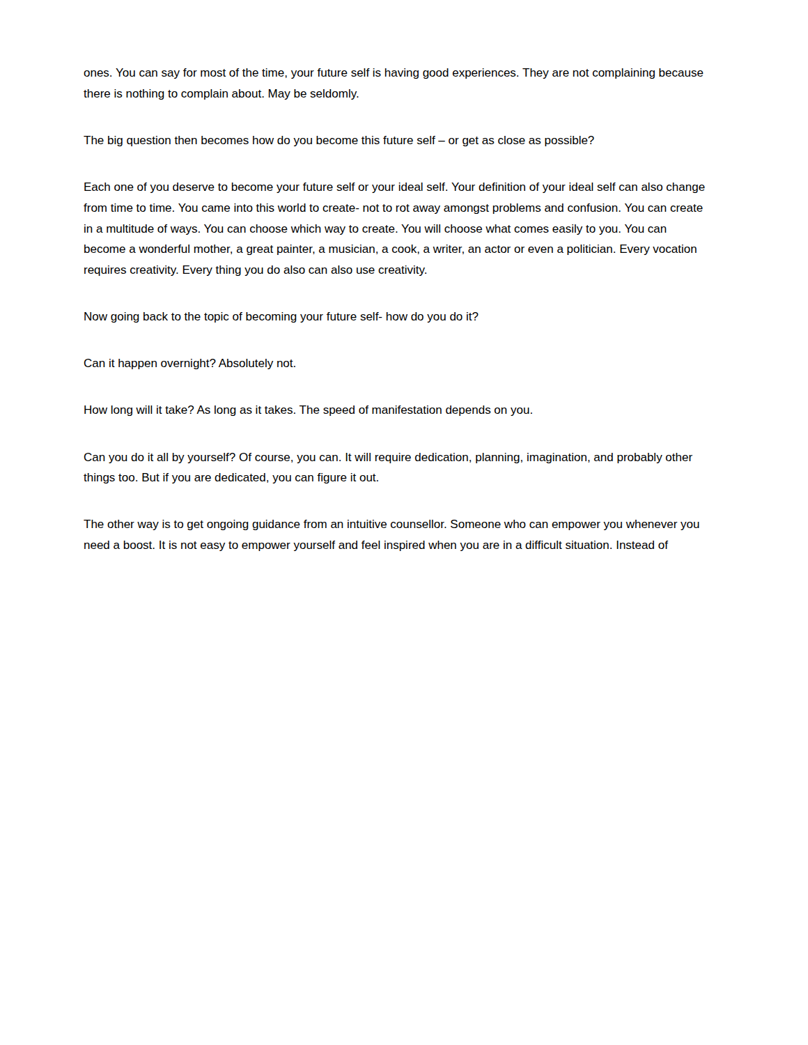ones. You can say for most of the time, your future self is having good experiences. They are not complaining because there is nothing to complain about. May be seldomly.
The big question then becomes how do you become this future self – or get as close as possible?
Each one of you deserve to become your future self or your ideal self. Your definition of your ideal self can also change from time to time. You came into this world to create- not to rot away amongst problems and confusion. You can create in a multitude of ways. You can choose which way to create. You will choose what comes easily to you. You can become a wonderful mother, a great painter, a musician, a cook, a writer, an actor or even a politician. Every vocation requires creativity. Every thing you do also can also use creativity.
Now going back to the topic of becoming your future self- how do you do it?
Can it happen overnight? Absolutely not.
How long will it take? As long as it takes. The speed of manifestation depends on you.
Can you do it all by yourself? Of course, you can. It will require dedication, planning, imagination, and probably other things too. But if you are dedicated, you can figure it out.
The other way is to get ongoing guidance from an intuitive counsellor. Someone who can empower you whenever you need a boost. It is not easy to empower yourself and feel inspired when you are in a difficult situation. Instead of